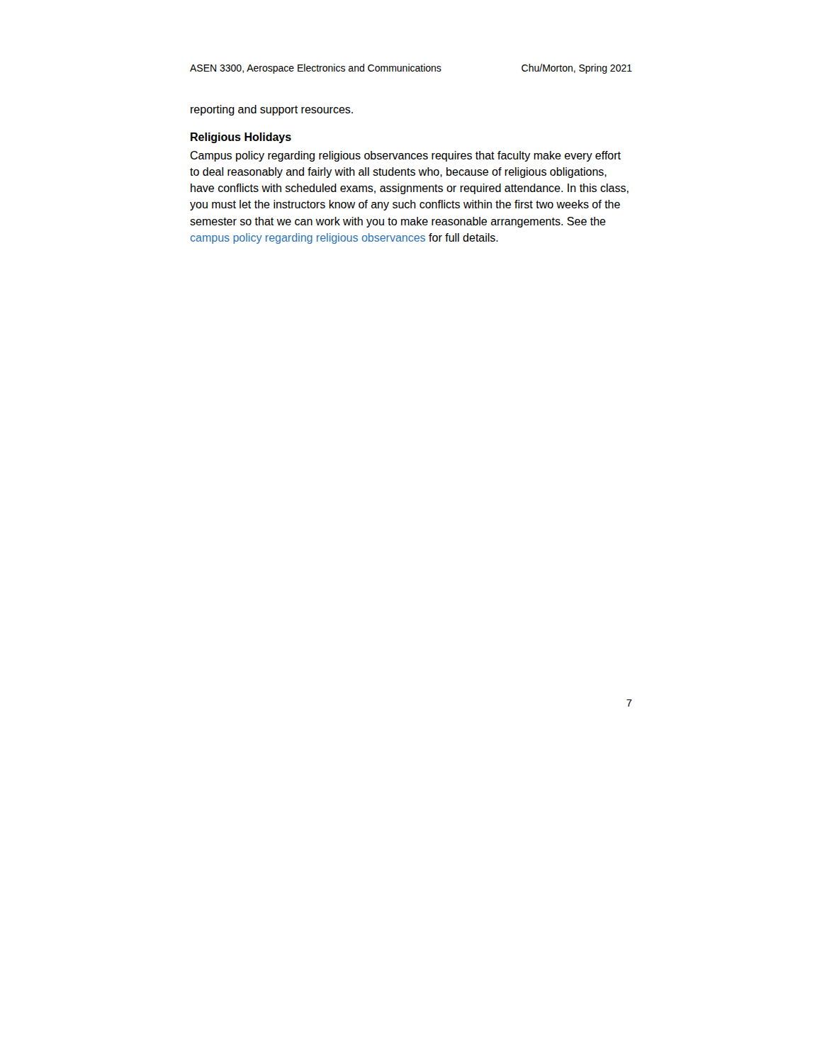ASEN 3300, Aerospace Electronics and Communications Chu/Morton, Spring 2021
reporting and support resources.
Religious Holidays
Campus policy regarding religious observances requires that faculty make every effort to deal reasonably and fairly with all students who, because of religious obligations, have conflicts with scheduled exams, assignments or required attendance. In this class, you must let the instructors know of any such conflicts within the first two weeks of the semester so that we can work with you to make reasonable arrangements. See the campus policy regarding religious observances for full details.
7